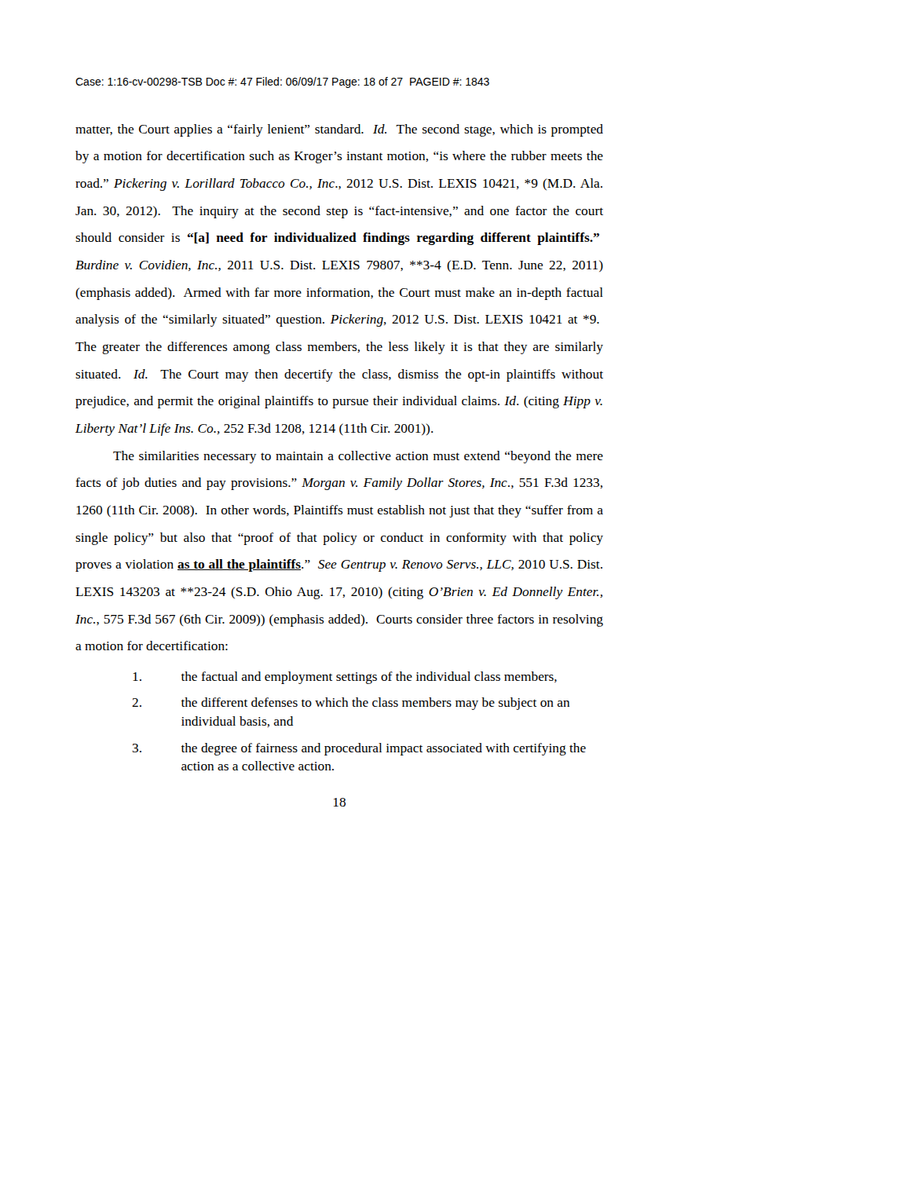Case: 1:16-cv-00298-TSB Doc #: 47 Filed: 06/09/17 Page: 18 of 27 PAGEID #: 1843
matter, the Court applies a “fairly lenient” standard. Id. The second stage, which is prompted by a motion for decertification such as Kroger’s instant motion, “is where the rubber meets the road.” Pickering v. Lorillard Tobacco Co., Inc., 2012 U.S. Dist. LEXIS 10421, *9 (M.D. Ala. Jan. 30, 2012). The inquiry at the second step is “fact-intensive,” and one factor the court should consider is “[a] need for individualized findings regarding different plaintiffs.” Burdine v. Covidien, Inc., 2011 U.S. Dist. LEXIS 79807, **3-4 (E.D. Tenn. June 22, 2011) (emphasis added). Armed with far more information, the Court must make an in-depth factual analysis of the “similarly situated” question. Pickering, 2012 U.S. Dist. LEXIS 10421 at *9. The greater the differences among class members, the less likely it is that they are similarly situated. Id. The Court may then decertify the class, dismiss the opt-in plaintiffs without prejudice, and permit the original plaintiffs to pursue their individual claims. Id. (citing Hipp v. Liberty Nat’l Life Ins. Co., 252 F.3d 1208, 1214 (11th Cir. 2001)).
The similarities necessary to maintain a collective action must extend “beyond the mere facts of job duties and pay provisions.” Morgan v. Family Dollar Stores, Inc., 551 F.3d 1233, 1260 (11th Cir. 2008). In other words, Plaintiffs must establish not just that they “suffer from a single policy” but also that “proof of that policy or conduct in conformity with that policy proves a violation as to all the plaintiffs.” See Gentrup v. Renovo Servs., LLC, 2010 U.S. Dist. LEXIS 143203 at **23-24 (S.D. Ohio Aug. 17, 2010) (citing O’Brien v. Ed Donnelly Enter., Inc., 575 F.3d 567 (6th Cir. 2009)) (emphasis added). Courts consider three factors in resolving a motion for decertification:
the factual and employment settings of the individual class members,
the different defenses to which the class members may be subject on an individual basis, and
the degree of fairness and procedural impact associated with certifying the action as a collective action.
18